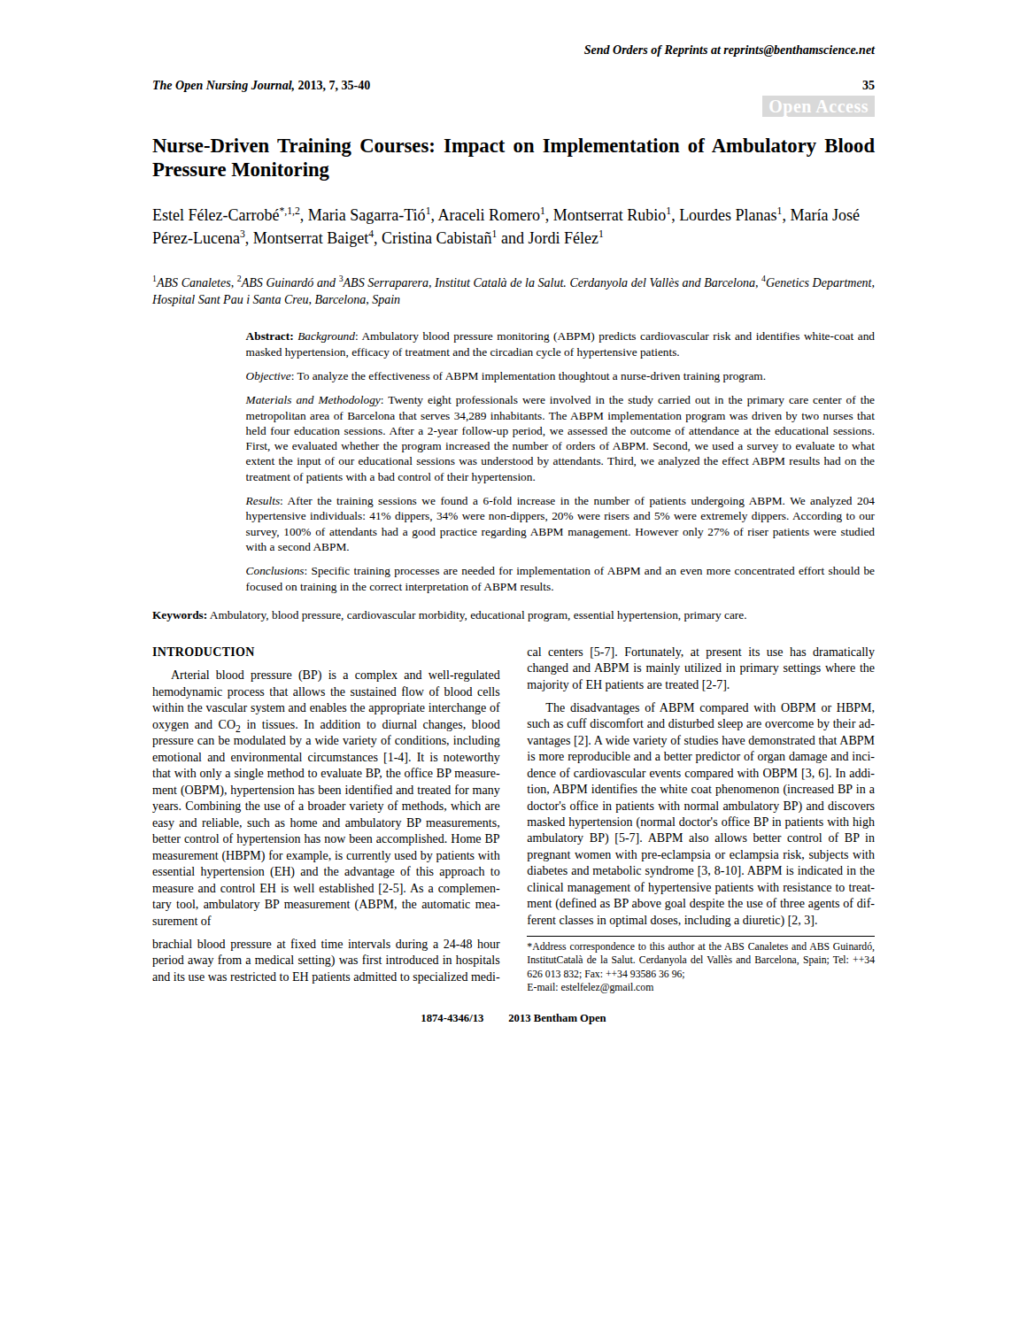Send Orders of Reprints at reprints@benthamscience.net
The Open Nursing Journal, 2013, 7, 35-40 35
Open Access
Nurse-Driven Training Courses: Impact on Implementation of Ambulatory Blood Pressure Monitoring
Estel Félez-Carrobé*,1,2, Maria Sagarra-Tió1, Araceli Romero1, Montserrat Rubio1, Lourdes Planas1, María José Pérez-Lucena3, Montserrat Baiget4, Cristina Cabistañ1 and Jordi Félez1
1ABS Canaletes, 2ABS Guinardó and 3ABS Serraparera, Institut Català de la Salut. Cerdanyola del Vallès and Barcelona, 4Genetics Department, Hospital Sant Pau i Santa Creu, Barcelona, Spain
Abstract: Background: Ambulatory blood pressure monitoring (ABPM) predicts cardiovascular risk and identifies white-coat and masked hypertension, efficacy of treatment and the circadian cycle of hypertensive patients.
Objective: To analyze the effectiveness of ABPM implementation thoughtout a nurse-driven training program.
Materials and Methodology: Twenty eight professionals were involved in the study carried out in the primary care center of the metropolitan area of Barcelona that serves 34,289 inhabitants. The ABPM implementation program was driven by two nurses that held four education sessions. After a 2-year follow-up period, we assessed the outcome of attendance at the educational sessions. First, we evaluated whether the program increased the number of orders of ABPM. Second, we used a survey to evaluate to what extent the input of our educational sessions was understood by attendants. Third, we analyzed the effect ABPM results had on the treatment of patients with a bad control of their hypertension.
Results: After the training sessions we found a 6-fold increase in the number of patients undergoing ABPM. We analyzed 204 hypertensive individuals: 41% dippers, 34% were non-dippers, 20% were risers and 5% were extremely dippers. According to our survey, 100% of attendants had a good practice regarding ABPM management. However only 27% of riser patients were studied with a second ABPM.
Conclusions: Specific training processes are needed for implementation of ABPM and an even more concentrated effort should be focused on training in the correct interpretation of ABPM results.
Keywords: Ambulatory, blood pressure, cardiovascular morbidity, educational program, essential hypertension, primary care.
INTRODUCTION
Arterial blood pressure (BP) is a complex and well-regulated hemodynamic process that allows the sustained flow of blood cells within the vascular system and enables the appropriate interchange of oxygen and CO2 in tissues. In addition to diurnal changes, blood pressure can be modulated by a wide variety of conditions, including emotional and environmental circumstances [1-4]. It is noteworthy that with only a single method to evaluate BP, the office BP measurement (OBPM), hypertension has been identified and treated for many years. Combining the use of a broader variety of methods, which are easy and reliable, such as home and ambulatory BP measurements, better control of hypertension has now been accomplished. Home BP measurement (HBPM) for example, is currently used by patients with essential hypertension (EH) and the advantage of this approach to measure and control EH is well established [2-5]. As a complementary tool, ambulatory BP measurement (ABPM, the automatic measurement of
brachial blood pressure at fixed time intervals during a 24-48 hour period away from a medical setting) was first introduced in hospitals and its use was restricted to EH patients admitted to specialized medical centers [5-7]. Fortunately, at present its use has dramatically changed and ABPM is mainly utilized in primary settings where the majority of EH patients are treated [2-7].
The disadvantages of ABPM compared with OBPM or HBPM, such as cuff discomfort and disturbed sleep are overcome by their advantages [2]. A wide variety of studies have demonstrated that ABPM is more reproducible and a better predictor of organ damage and incidence of cardiovascular events compared with OBPM [3, 6]. In addition, ABPM identifies the white coat phenomenon (increased BP in a doctor's office in patients with normal ambulatory BP) and discovers masked hypertension (normal doctor's office BP in patients with high ambulatory BP) [5-7]. ABPM also allows better control of BP in pregnant women with pre-eclampsia or eclampsia risk, subjects with diabetes and metabolic syndrome [3, 8-10]. ABPM is indicated in the clinical management of hypertensive patients with resistance to treatment (defined as BP above goal despite the use of three agents of different classes in optimal doses, including a diuretic) [2, 3].
*Address correspondence to this author at the ABS Canaletes and ABS Guinardó, InstitutCatalà de la Salut. Cerdanyola del Vallès and Barcelona, Spain; Tel: ++34 626 013 832; Fax: ++34 93586 36 96;
E-mail: estelfelez@gmail.com
1874-4346/132013 Bentham Open